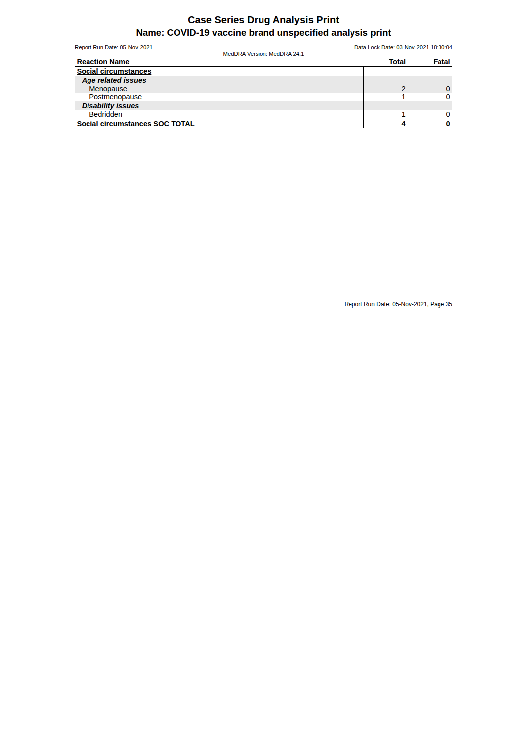Case Series Drug Analysis Print
Name: COVID-19 vaccine brand unspecified analysis print
Report Run Date: 05-Nov-2021
Data Lock Date: 03-Nov-2021 18:30:04
MedDRA Version: MedDRA 24.1
| Reaction Name | Total | Fatal |
| --- | --- | --- |
| Social circumstances | | |
| Age related issues | | |
| Menopause | 2 | 0 |
| Postmenopause | 1 | 0 |
| Disability issues | | |
| Bedridden | 1 | 0 |
| Social circumstances SOC TOTAL | 4 | 0 |
Report Run Date: 05-Nov-2021, Page 35